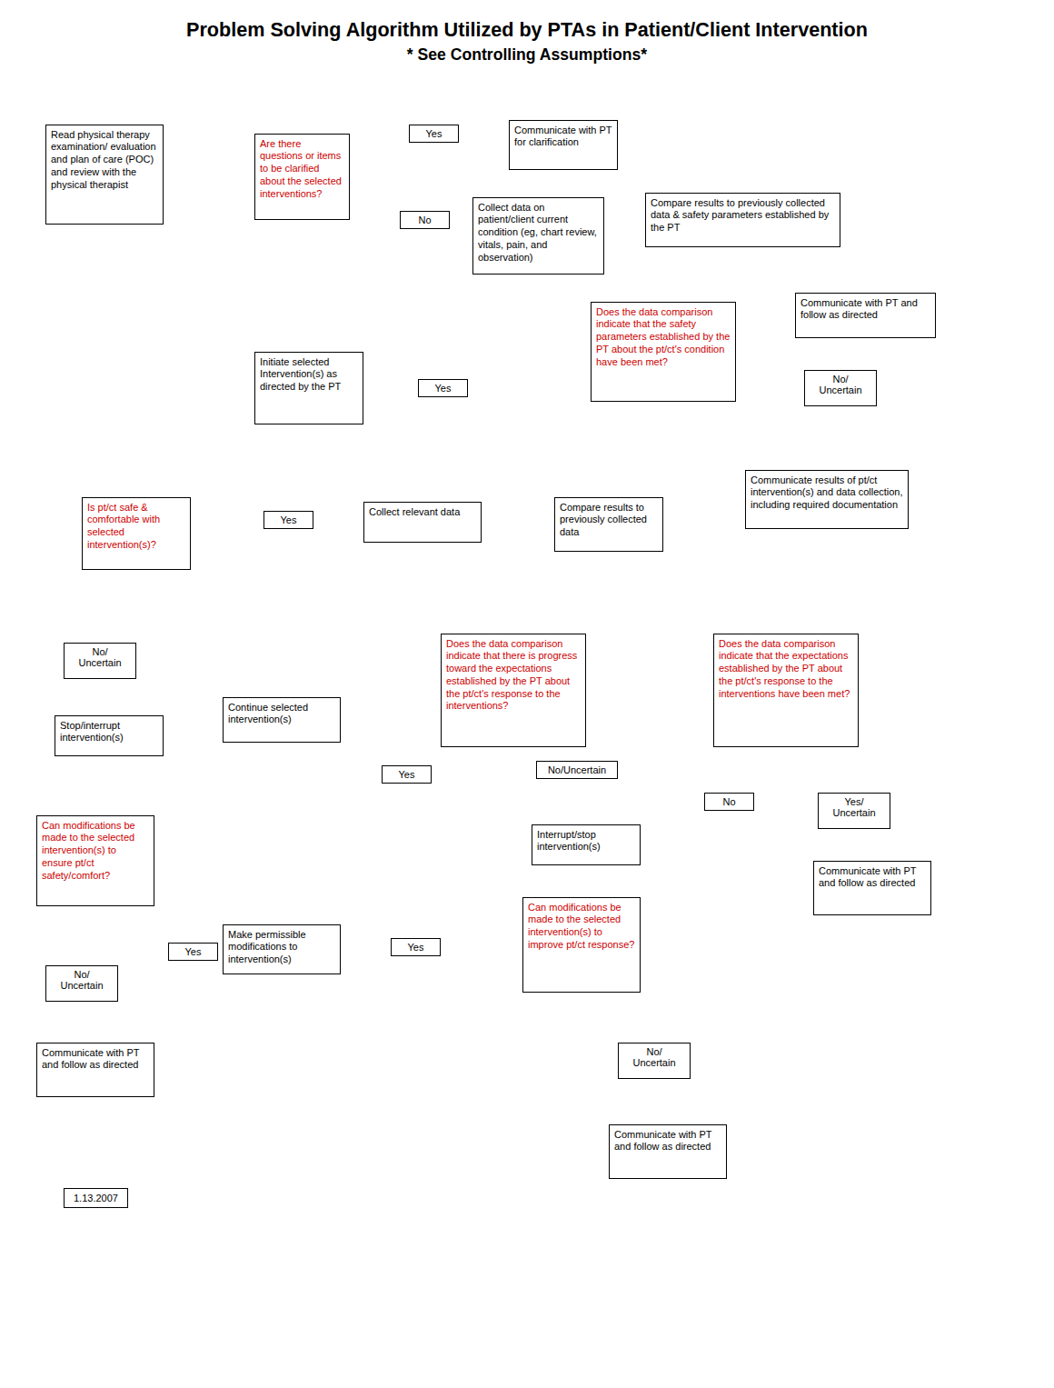Problem Solving Algorithm Utilized by PTAs in Patient/Client Intervention
* See Controlling Assumptions*
Read physical therapy examination/ evaluation and plan of care (POC) and review with the physical therapist
Are there questions or items to be clarified about the selected interventions?
Yes
Communicate with PT for clarification
No
Collect data on patient/client current condition (eg, chart review, vitals, pain, and observation)
Compare results to previously collected data & safety parameters established by the PT
Does the data comparison indicate that the safety parameters established by the PT about the pt/ct's condition have been met?
Communicate with PT and follow as directed
No/ Uncertain
Initiate selected Intervention(s) as directed by the PT
Yes
Is pt/ct safe & comfortable with selected intervention(s)?
Yes
Collect relevant data
Compare results to previously collected data
Communicate results of pt/ct intervention(s) and data collection, including required documentation
No/ Uncertain
Stop/interrupt intervention(s)
Continue selected intervention(s)
Does the data comparison indicate that there is progress toward the expectations established by the PT about the pt/ct's response to the interventions?
Does the data comparison indicate that the expectations established by the PT about the pt/ct's response to the interventions have been met?
Yes
No/Uncertain
No
Yes/ Uncertain
Can modifications be made to the selected intervention(s) to ensure pt/ct safety/comfort?
Interrupt/stop intervention(s)
Communicate with PT and follow as directed
Yes
Make permissible modifications to intervention(s)
Yes
Can modifications be made to the selected intervention(s) to improve pt/ct response?
No/ Uncertain
Communicate with PT and follow as directed
No/ Uncertain
Communicate with PT and follow as directed
1.13.2007